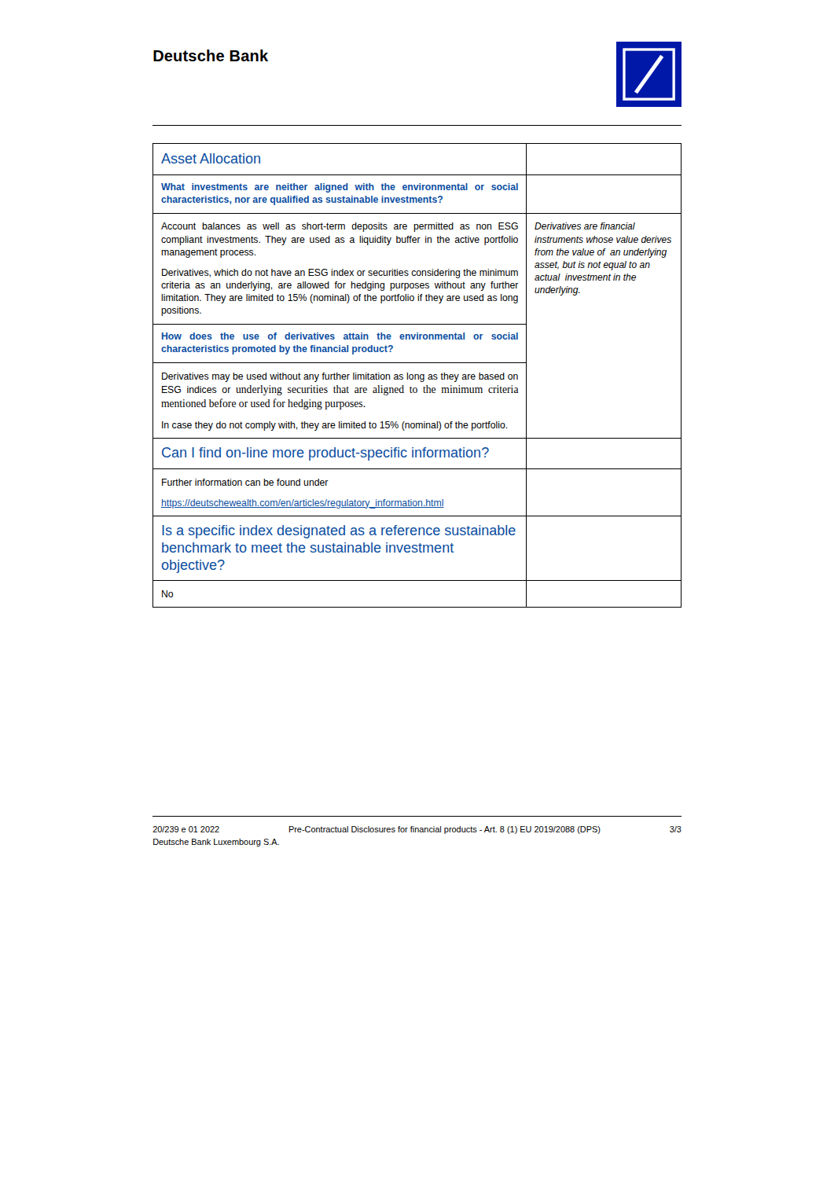Deutsche Bank
| Asset Allocation | |
| What investments are neither aligned with the environmental or social characteristics, nor are qualified as sustainable investments? | |
| Account balances as well as short-term deposits are permitted as non ESG compliant investments. They are used as a liquidity buffer in the active portfolio management process. Derivatives, which do not have an ESG index or securities considering the minimum criteria as an underlying, are allowed for hedging purposes without any further limitation. They are limited to 15% (nominal) of the portfolio if they are used as long positions. | Derivatives are financial instruments whose value derives from the value of an underlying asset, but is not equal to an actual investment in the underlying. |
| How does the use of derivatives attain the environmental or social characteristics promoted by the financial product? |
| Derivatives may be used without any further limitation as long as they are based on ESG indices or underlying securities that are aligned to the minimum criteria mentioned before or used for hedging purposes. In case they do not comply with, they are limited to 15% (nominal) of the portfolio. |
| Can I find on-line more product-specific information? | |
| Further information can be found under https://deutschewealth.com/en/articles/regulatory_information.html | |
| Is a specific index designated as a reference sustainable benchmark to meet the sustainable investment objective? | |
| No | |
20/239 e 01 2022
Pre-Contractual Disclosures for financial products - Art. 8 (1) EU 2019/2088 (DPS)
3/3
Deutsche Bank Luxembourg S.A.